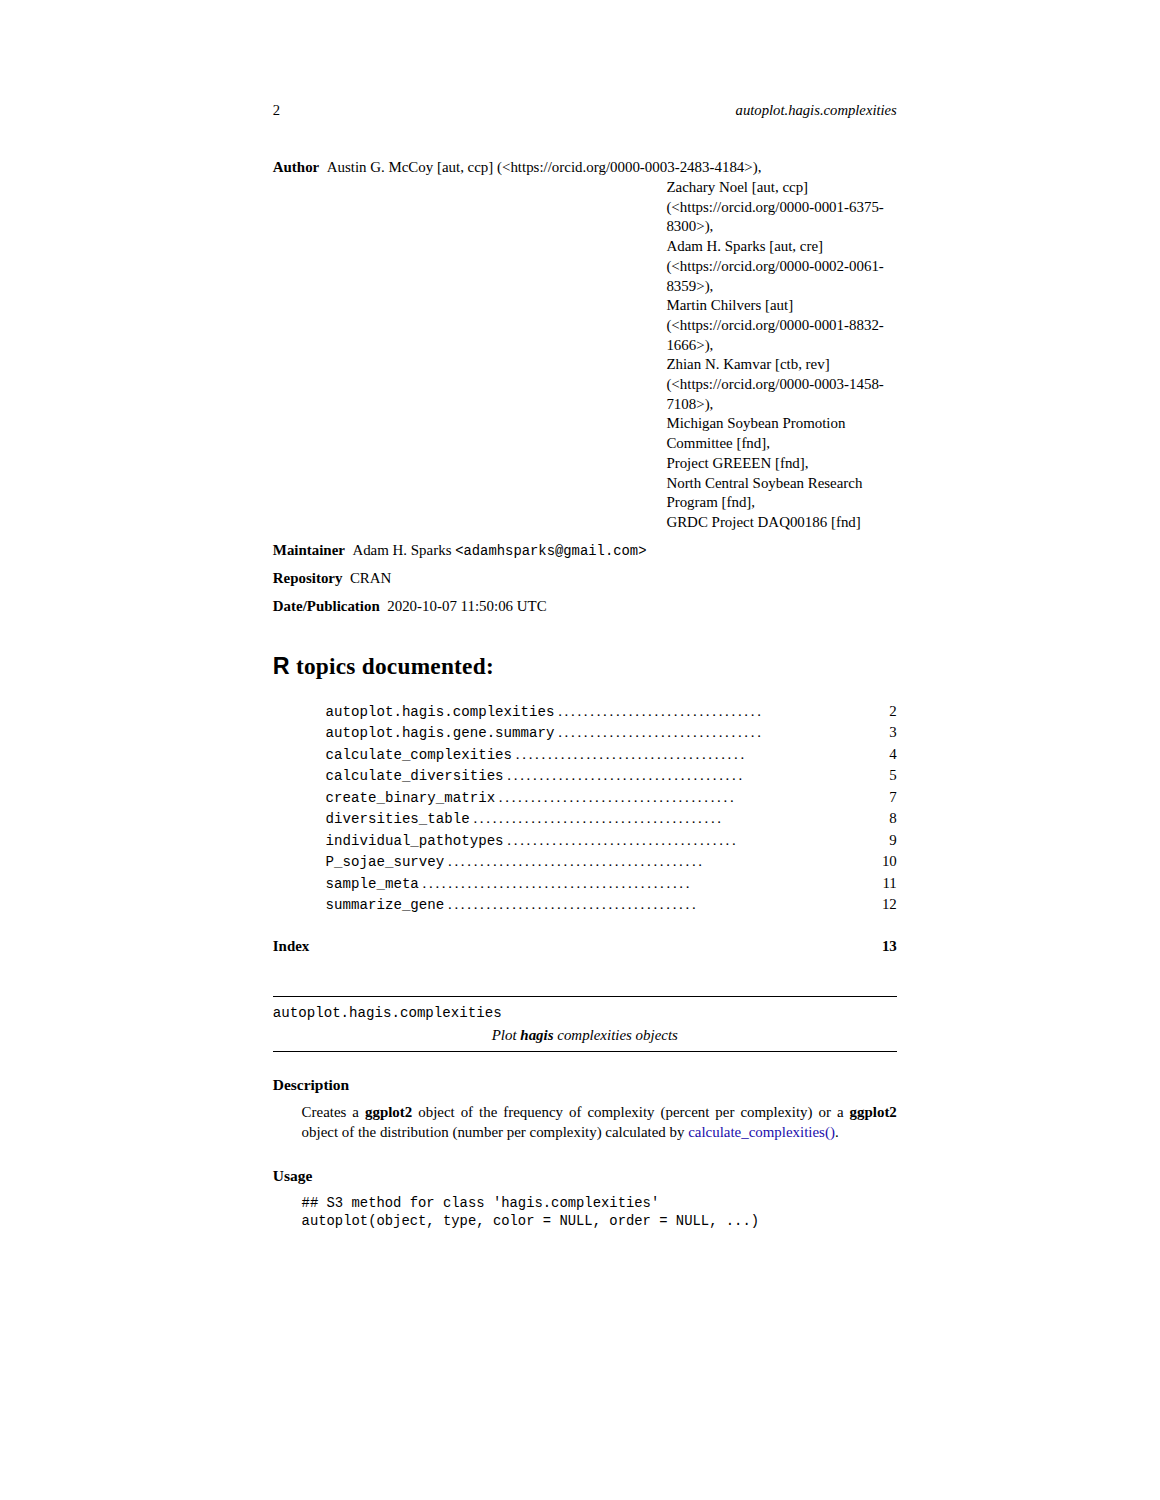2 autoplot.hagis.complexities
Author Austin G. McCoy [aut, ccp] (<https://orcid.org/0000-0003-2483-4184>), Zachary Noel [aut, ccp] (<https://orcid.org/0000-0001-6375-8300>), Adam H. Sparks [aut, cre] (<https://orcid.org/0000-0002-0061-8359>), Martin Chilvers [aut] (<https://orcid.org/0000-0001-8832-1666>), Zhian N. Kamvar [ctb, rev] (<https://orcid.org/0000-0003-1458-7108>), Michigan Soybean Promotion Committee [fnd], Project GREEEN [fnd], North Central Soybean Research Program [fnd], GRDC Project DAQ00186 [fnd]
Maintainer Adam H. Sparks <adamhsparks@gmail.com>
Repository CRAN
Date/Publication 2020-10-07 11:50:06 UTC
R topics documented:
autoplot.hagis.complexities................................ 2
autoplot.hagis.gene.summary................................ 3
calculate_complexities.................................... 4
calculate_diversities..................................... 5
create_binary_matrix..................................... 7
diversities_table....................................... 8
individual_pathotypes.................................... 9
P_sojae_survey........................................ 10
sample_meta.......................................... 11
summarize_gene....................................... 12
Index 13
autoplot.hagis.complexities
Plot hagis complexities objects
Description
Creates a ggplot2 object of the frequency of complexity (percent per complexity) or a ggplot2 object of the distribution (number per complexity) calculated by calculate_complexities().
Usage
## S3 method for class 'hagis.complexities'
autoplot(object, type, color = NULL, order = NULL, ...)